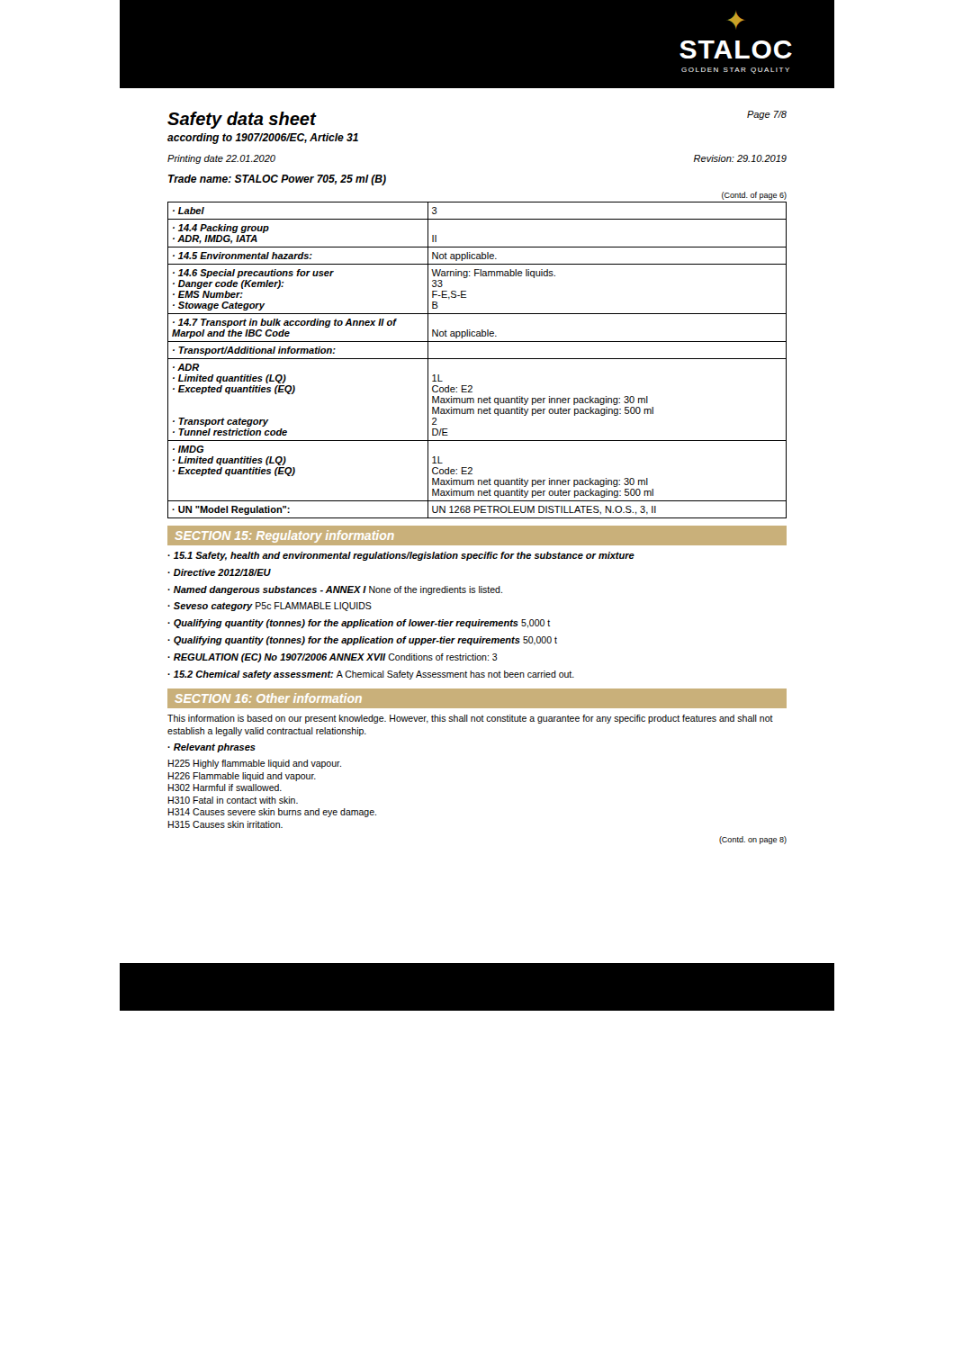✦
STALOC
GOLDEN STAR QUALITY
Safety data sheet
according to 1907/2006/EC, Article 31
Page 7/8
Printing date 22.01.2020
Revision: 29.10.2019
Trade name: STALOC Power 705, 25 ml (B)
(Contd. of page 6)
| Label | 3 |
| 14.4 Packing group ADR, IMDG, IATA | II |
| 14.5 Environmental hazards: | Not applicable. |
| 14.6 Special precautions for user Danger code (Kemler): EMS Number: Stowage Category | Warning: Flammable liquids. 33 F-E,S-E B |
| 14.7 Transport in bulk according to Annex II of Marpol and the IBC Code | Not applicable. |
| Transport/Additional information: | |
| ADR Limited quantities (LQ) Excepted quantities (EQ) Transport category Tunnel restriction code | 1L Code: E2 Maximum net quantity per inner packaging: 30 ml Maximum net quantity per outer packaging: 500 ml 2 D/E |
| IMDG Limited quantities (LQ) Excepted quantities (EQ) | 1L Code: E2 Maximum net quantity per inner packaging: 30 ml Maximum net quantity per outer packaging: 500 ml |
| UN "Model Regulation": | UN 1268 PETROLEUM DISTILLATES, N.O.S., 3, II |
SECTION 15: Regulatory information
15.1 Safety, health and environmental regulations/legislation specific for the substance or mixture
Directive 2012/18/EU
Named dangerous substances - ANNEX I None of the ingredients is listed.
Seveso category P5c FLAMMABLE LIQUIDS
Qualifying quantity (tonnes) for the application of lower-tier requirements 5,000 t
Qualifying quantity (tonnes) for the application of upper-tier requirements 50,000 t
REGULATION (EC) No 1907/2006 ANNEX XVII Conditions of restriction: 3
15.2 Chemical safety assessment: A Chemical Safety Assessment has not been carried out.
SECTION 16: Other information
This information is based on our present knowledge. However, this shall not constitute a guarantee for any specific product features and shall not establish a legally valid contractual relationship.
Relevant phrases
H225 Highly flammable liquid and vapour.
H226 Flammable liquid and vapour.
H302 Harmful if swallowed.
H310 Fatal in contact with skin.
H314 Causes severe skin burns and eye damage.
H315 Causes skin irritation.
(Contd. on page 8)